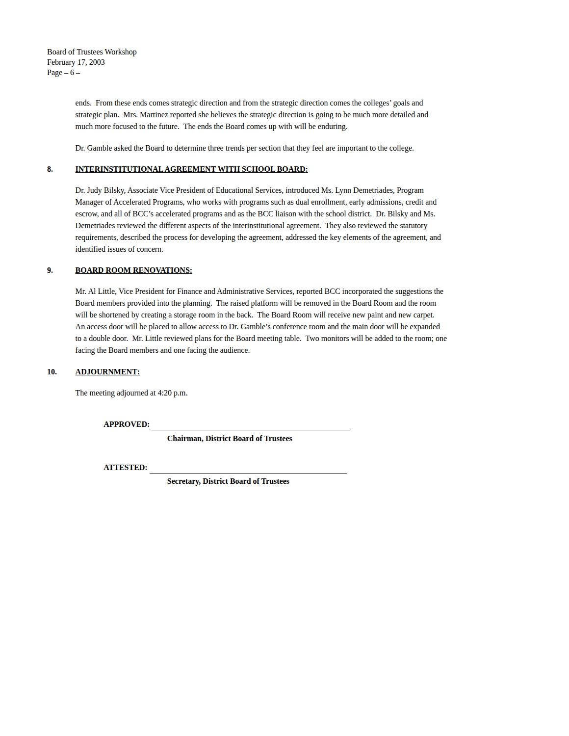Board of Trustees Workshop
February 17, 2003
Page – 6 –
ends. From these ends comes strategic direction and from the strategic direction comes the colleges’ goals and strategic plan. Mrs. Martinez reported she believes the strategic direction is going to be much more detailed and much more focused to the future. The ends the Board comes up with will be enduring.
Dr. Gamble asked the Board to determine three trends per section that they feel are important to the college.
8. INTERINSTITUTIONAL AGREEMENT WITH SCHOOL BOARD:
Dr. Judy Bilsky, Associate Vice President of Educational Services, introduced Ms. Lynn Demetriades, Program Manager of Accelerated Programs, who works with programs such as dual enrollment, early admissions, credit and escrow, and all of BCC’s accelerated programs and as the BCC liaison with the school district. Dr. Bilsky and Ms. Demetriades reviewed the different aspects of the interinstitutional agreement. They also reviewed the statutory requirements, described the process for developing the agreement, addressed the key elements of the agreement, and identified issues of concern.
9. BOARD ROOM RENOVATIONS:
Mr. Al Little, Vice President for Finance and Administrative Services, reported BCC incorporated the suggestions the Board members provided into the planning. The raised platform will be removed in the Board Room and the room will be shortened by creating a storage room in the back. The Board Room will receive new paint and new carpet. An access door will be placed to allow access to Dr. Gamble’s conference room and the main door will be expanded to a double door. Mr. Little reviewed plans for the Board meeting table. Two monitors will be added to the room; one facing the Board members and one facing the audience.
10. ADJOURNMENT:
The meeting adjourned at 4:20 p.m.
APPROVED:
Chairman, District Board of Trustees
ATTESTED:
Secretary, District Board of Trustees